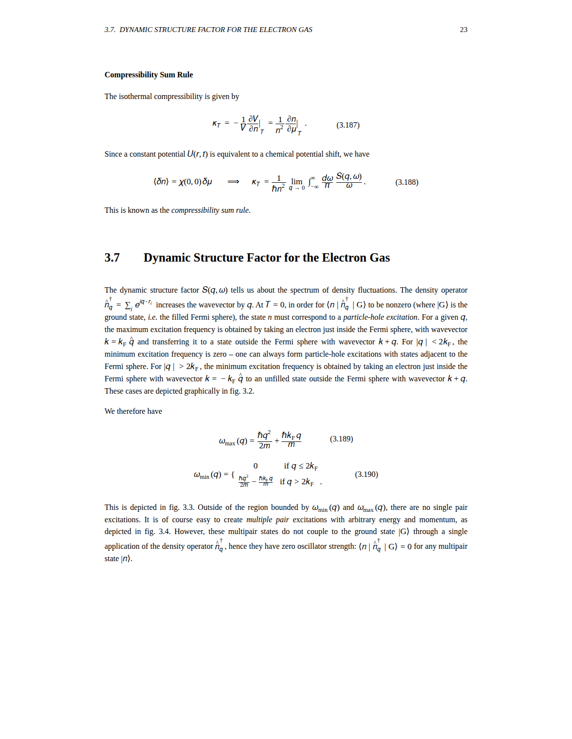3.7. DYNAMIC STRUCTURE FACTOR FOR THE ELECTRON GAS 23
Compressibility Sum Rule
The isothermal compressibility is given by
κT = − 1V ∂V ∂n | T = 1n2 ∂n ∂μ | T .
(3.187)
Since a constant potential U(r,t) is equivalent to a chemical potential shift, we have
⟨δn⟩ = χ(0,0) δμ ⟹ κT = 1 ℏn2 lim q→0 ∫ −∞ ∞ dω π S(q,ω) ω .
(3.188)
This is known as the compressibility sum rule.
3.7 Dynamic Structure Factor for the Electron Gas
The dynamic structure factor S(q,ω) tells us about the spectrum of density fluctuations. The density operator n^q†=∑ieiq⋅ri increases the wavevector by q. At T=0, in order for ⟨n|n^q†|G⟩ to be nonzero (where |G⟩ is the ground state, i.e. the filled Fermi sphere), the state n must correspond to a particle-hole excitation. For a given q, the maximum excitation frequency is obtained by taking an electron just inside the Fermi sphere, with wavevector k=kFq^ and transferring it to a state outside the Fermi sphere with wavevector k+q. For |q|<2kF, the minimum excitation frequency is zero – one can always form particle-hole excitations with states adjacent to the Fermi sphere. For |q|>2kF, the minimum excitation frequency is obtained by taking an electron just inside the Fermi sphere with wavevector k=−kFq^ to an unfilled state outside the Fermi sphere with wavevector k+q. These cases are depicted graphically in fig. 3.2.
We therefore have
ωmax (q) = ℏq2 2m + ℏkFq m
(3.189)
ωmin (q) = { 0 if q≤2kF ℏq2 2m − ℏkFq m if q>2kF.
(3.190)
This is depicted in fig. 3.3. Outside of the region bounded by ωmin(q) and ωmax(q), there are no single pair excitations. It is of course easy to create multiple pair excitations with arbitrary energy and momentum, as depicted in fig. 3.4. However, these multipair states do not couple to the ground state |G⟩ through a single application of the density operator n^q†, hence they have zero oscillator strength: ⟨n|n^q†|G⟩=0 for any multipair state |n⟩.